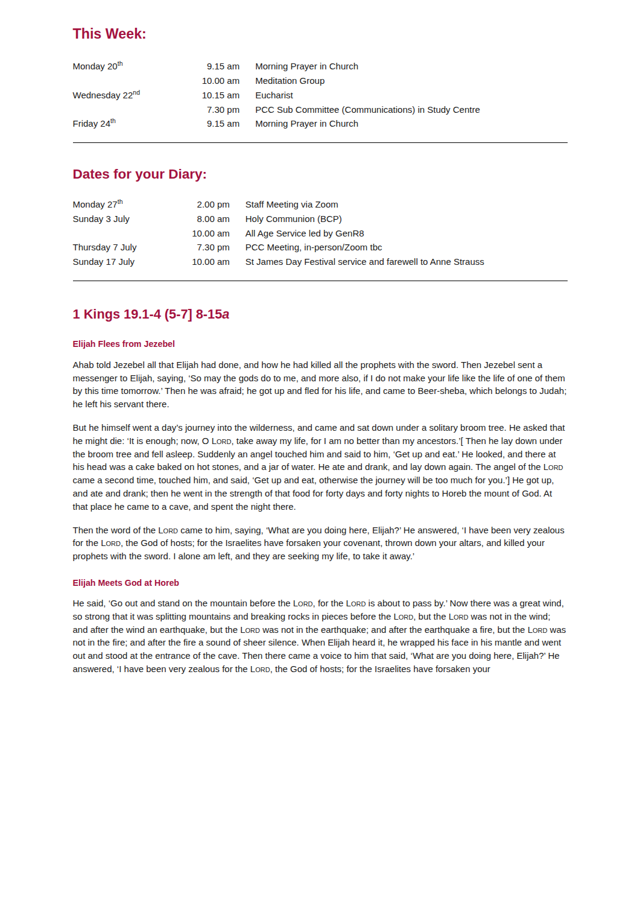This Week:
| Monday 20 th | 9.15 am | Morning Prayer in Church |
| | 10.00 am | Meditation Group |
| Wednesday 22 nd | 10.15 am | Eucharist |
| | 7.30 pm | PCC Sub Committee (Communications) in Study Centre |
| Friday 24 th | 9.15 am | Morning Prayer in Church |
Dates for your Diary:
| Monday 27 th | 2.00 pm | Staff Meeting via Zoom |
| Sunday 3 July | 8.00 am | Holy Communion (BCP) |
| | 10.00 am | All Age Service led by GenR8 |
| Thursday 7 July | 7.30 pm | PCC Meeting, in-person/Zoom tbc |
| Sunday 17 July | 10.00 am | St James Day Festival service and farewell to Anne Strauss |
1 Kings 19.1-4 (5-7] 8-15a
Elijah Flees from Jezebel
Ahab told Jezebel all that Elijah had done, and how he had killed all the prophets with the sword. Then Jezebel sent a messenger to Elijah, saying, ‘So may the gods do to me, and more also, if I do not make your life like the life of one of them by this time tomorrow.’ Then he was afraid; he got up and fled for his life, and came to Beer-sheba, which belongs to Judah; he left his servant there.
But he himself went a day’s journey into the wilderness, and came and sat down under a solitary broom tree. He asked that he might die: ‘It is enough; now, O Lord, take away my life, for I am no better than my ancestors.’[ Then he lay down under the broom tree and fell asleep. Suddenly an angel touched him and said to him, ‘Get up and eat.’ He looked, and there at his head was a cake baked on hot stones, and a jar of water. He ate and drank, and lay down again. The angel of the Lord came a second time, touched him, and said, ‘Get up and eat, otherwise the journey will be too much for you.’] He got up, and ate and drank; then he went in the strength of that food for forty days and forty nights to Horeb the mount of God. At that place he came to a cave, and spent the night there.
Then the word of the Lord came to him, saying, ‘What are you doing here, Elijah?’ He answered, ‘I have been very zealous for the Lord, the God of hosts; for the Israelites have forsaken your covenant, thrown down your altars, and killed your prophets with the sword. I alone am left, and they are seeking my life, to take it away.’
Elijah Meets God at Horeb
He said, ‘Go out and stand on the mountain before the Lord, for the Lord is about to pass by.’ Now there was a great wind, so strong that it was splitting mountains and breaking rocks in pieces before the Lord, but the Lord was not in the wind; and after the wind an earthquake, but the Lord was not in the earthquake; and after the earthquake a fire, but the Lord was not in the fire; and after the fire a sound of sheer silence. When Elijah heard it, he wrapped his face in his mantle and went out and stood at the entrance of the cave. Then there came a voice to him that said, ‘What are you doing here, Elijah?’ He answered, ‘I have been very zealous for the Lord, the God of hosts; for the Israelites have forsaken your